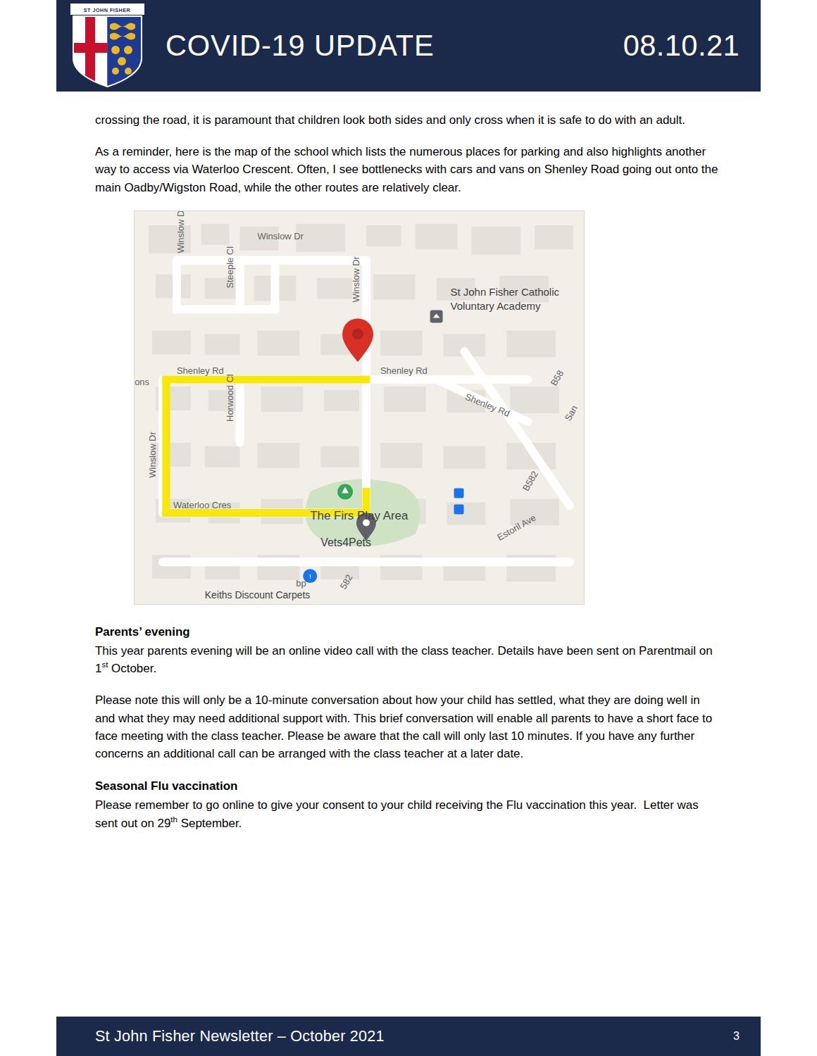ST JOHN FISHER
COVID-19 UPDATE
08.10.21
crossing the road, it is paramount that children look both sides and only cross when it is safe to do with an adult.
As a reminder, here is the map of the school which lists the numerous places for parking and also highlights another way to access via Waterloo Crescent. Often, I see bottlenecks with cars and vans on Shenley Road going out onto the main Oadby/Wigston Road, while the other routes are relatively clear.
! Winslow Dr Winslow Dr Steeple Cl Winslow Dr Shenley Rd Shenley Rd Shenley Rd Horwood Cl Winslow Dr Waterloo Cres ons B58 San B582 Estoril Ave 582 bp Keiths Discount Carpets St John Fisher Catholic Voluntary Academy The Firs Play Area Vets4Pets
Parents’ evening
This year parents evening will be an online video call with the class teacher. Details have been sent on Parentmail on 1st October.
Please note this will only be a 10-minute conversation about how your child has settled, what they are doing well in and what they may need additional support with. This brief conversation will enable all parents to have a short face to face meeting with the class teacher. Please be aware that the call will only last 10 minutes. If you have any further concerns an additional call can be arranged with the class teacher at a later date.
Seasonal Flu vaccination
Please remember to go online to give your consent to your child receiving the Flu vaccination this year. Letter was sent out on 29th September.
St John Fisher Newsletter – October 2021
3